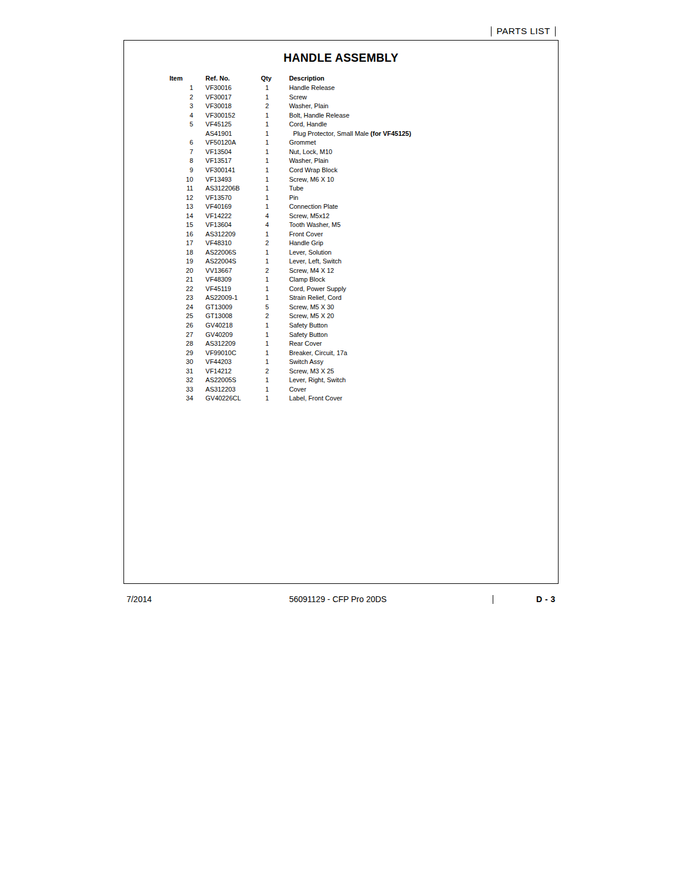PARTS LIST
HANDLE ASSEMBLY
| Item | Ref. No. | Qty | Description |
| --- | --- | --- | --- |
| 1 | VF30016 | 1 | Handle Release |
| 2 | VF30017 | 1 | Screw |
| 3 | VF30018 | 2 | Washer, Plain |
| 4 | VF300152 | 1 | Bolt, Handle Release |
| 5 | VF45125 | 1 | Cord, Handle |
| | AS41901 | 1 | Plug Protector, Small Male (for VF45125) |
| 6 | VF50120A | 1 | Grommet |
| 7 | VF13504 | 1 | Nut, Lock, M10 |
| 8 | VF13517 | 1 | Washer, Plain |
| 9 | VF300141 | 1 | Cord Wrap Block |
| 10 | VF13493 | 1 | Screw, M6 X 10 |
| 11 | AS312206B | 1 | Tube |
| 12 | VF13570 | 1 | Pin |
| 13 | VF40169 | 1 | Connection Plate |
| 14 | VF14222 | 4 | Screw, M5x12 |
| 15 | VF13604 | 4 | Tooth Washer, M5 |
| 16 | AS312209 | 1 | Front Cover |
| 17 | VF48310 | 2 | Handle Grip |
| 18 | AS22006S | 1 | Lever, Solution |
| 19 | AS22004S | 1 | Lever, Left, Switch |
| 20 | VV13667 | 2 | Screw, M4 X 12 |
| 21 | VF48309 | 1 | Clamp Block |
| 22 | VF45119 | 1 | Cord, Power Supply |
| 23 | AS22009-1 | 1 | Strain Relief, Cord |
| 24 | GT13009 | 5 | Screw, M5 X 30 |
| 25 | GT13008 | 2 | Screw, M5 X 20 |
| 26 | GV40218 | 1 | Safety Button |
| 27 | GV40209 | 1 | Safety Button |
| 28 | AS312209 | 1 | Rear Cover |
| 29 | VF99010C | 1 | Breaker, Circuit, 17a |
| 30 | VF44203 | 1 | Switch Assy |
| 31 | VF14212 | 2 | Screw, M3 X 25 |
| 32 | AS22005S | 1 | Lever, Right, Switch |
| 33 | AS312203 | 1 | Cover |
| 34 | GV40226CL | 1 | Label, Front Cover |
7/2014
56091129 - CFP Pro 20DS
D - 3